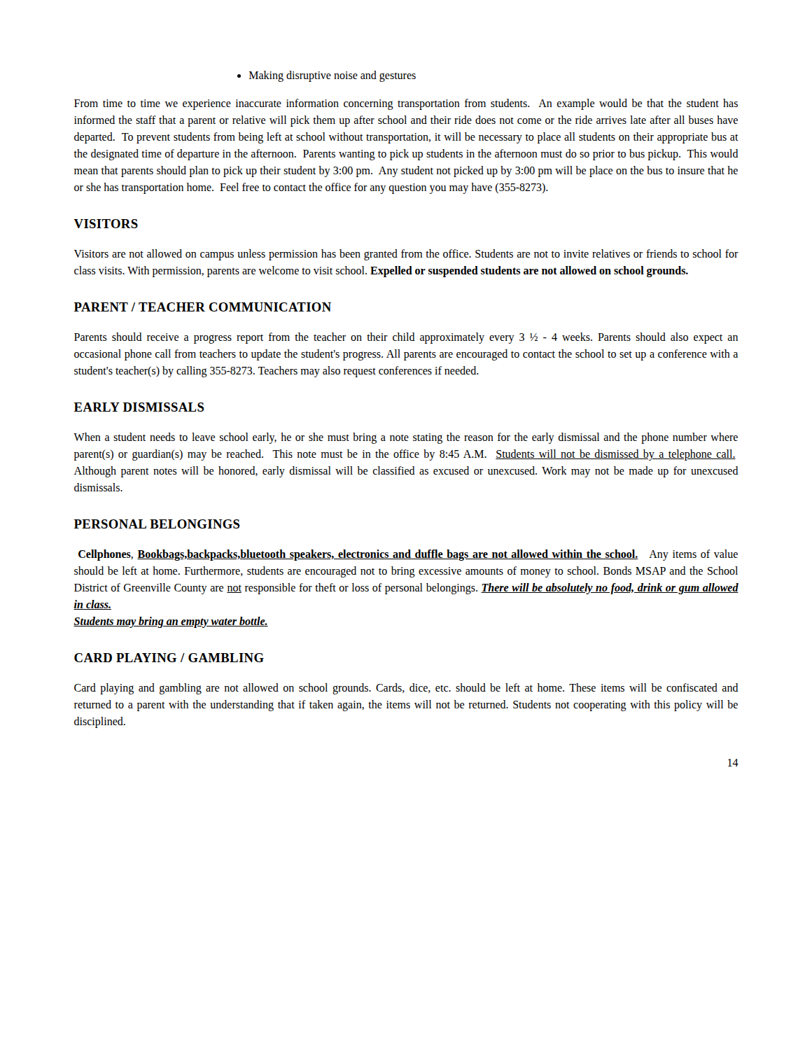Making disruptive noise and gestures
From time to time we experience inaccurate information concerning transportation from students. An example would be that the student has informed the staff that a parent or relative will pick them up after school and their ride does not come or the ride arrives late after all buses have departed. To prevent students from being left at school without transportation, it will be necessary to place all students on their appropriate bus at the designated time of departure in the afternoon. Parents wanting to pick up students in the afternoon must do so prior to bus pickup. This would mean that parents should plan to pick up their student by 3:00 pm. Any student not picked up by 3:00 pm will be place on the bus to insure that he or she has transportation home. Feel free to contact the office for any question you may have (355-8273).
VISITORS
Visitors are not allowed on campus unless permission has been granted from the office. Students are not to invite relatives or friends to school for class visits. With permission, parents are welcome to visit school. Expelled or suspended students are not allowed on school grounds.
PARENT / TEACHER COMMUNICATION
Parents should receive a progress report from the teacher on their child approximately every 3 ½ - 4 weeks. Parents should also expect an occasional phone call from teachers to update the student's progress. All parents are encouraged to contact the school to set up a conference with a student's teacher(s) by calling 355-8273. Teachers may also request conferences if needed.
EARLY DISMISSALS
When a student needs to leave school early, he or she must bring a note stating the reason for the early dismissal and the phone number where parent(s) or guardian(s) may be reached. This note must be in the office by 8:45 A.M. Students will not be dismissed by a telephone call. Although parent notes will be honored, early dismissal will be classified as excused or unexcused. Work may not be made up for unexcused dismissals.
PERSONAL BELONGINGS
Cellphones, Bookbags,backpacks,bluetooth speakers, electronics and duffle bags are not allowed within the school. Any items of value should be left at home. Furthermore, students are encouraged not to bring excessive amounts of money to school. Bonds MSAP and the School District of Greenville County are not responsible for theft or loss of personal belongings. There will be absolutely no food, drink or gum allowed in class.
Students may bring an empty water bottle.
CARD PLAYING / GAMBLING
Card playing and gambling are not allowed on school grounds. Cards, dice, etc. should be left at home. These items will be confiscated and returned to a parent with the understanding that if taken again, the items will not be returned. Students not cooperating with this policy will be disciplined.
14